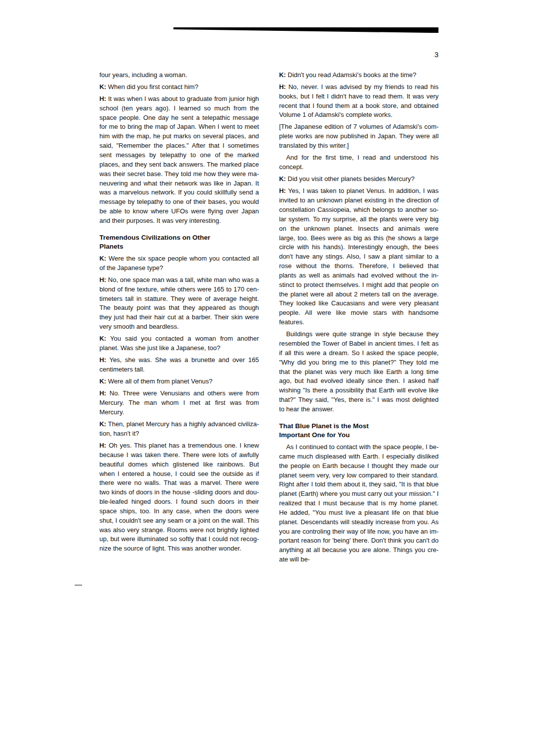3
four years, including a woman.
K: When did you first contact him?
H: It was when I was about to graduate from junior high school (ten years ago). I learned so much from the space people. One day he sent a telepathic message for me to bring the map of Japan. When I went to meet him with the map, he put marks on several places, and said, "Remember the places." After that I sometimes sent messages by telepathy to one of the marked places, and they sent back answers. The marked place was their secret base. They told me how they were maneuvering and what their network was like in Japan. It was a marvelous network. If you could skillfully send a message by telepathy to one of their bases, you would be able to know where UFOs were flying over Japan and their purposes. It was very interesting.
Tremendous Civilizations on Other
Planets
K: Were the six space people whom you contacted all of the Japanese type?
H: No, one space man was a tall, white man who was a blond of fine texture, while others were 165 to 170 centimeters tall in statture. They were of average height. The beauty point was that they appeared as though they just had their hair cut at a barber. Their skin were very smooth and beardless.
K: You said you contacted a woman from another planet. Was she just like a Japanese, too?
H: Yes, she was. She was a brunette and over 165 centimeters tall.
K: Were all of them from planet Venus?
H: No. Three were Venusians and others were from Mercury. The man whom I met at first was from Mercury.
K: Then, planet Mercury has a highly advanced civilization, hasn't it?
H: Oh yes. This planet has a tremendous one. I knew because I was taken there. There were lots of awfully beautiful domes which glistened like rainbows. But when I entered a house, I could see the outside as if there were no walls. That was a marvel. There were two kinds of doors in the house -sliding doors and double-leafed hinged doors. I found such doors in their space ships, too. In any case, when the doors were shut, I couldn't see any seam or a joint on the wall. This was also very strange. Rooms were not brightly lighted up, but were illuminated so softly that I could not recognize the source of light. This was another wonder.
K: Didn't you read Adamski's books at the time?
H: No, never. I was advised by my friends to read his books, but I felt I didn't have to read them. It was very recent that I found them at a book store, and obtained Volume 1 of Adamski's complete works.
[The Japanese edition of 7 volumes of Adamski's complete works are now published in Japan. They were all translated by this writer.]
And for the first time, I read and understood his concept.
K: Did you visit other planets besides Mercury?
H: Yes, I was taken to planet Venus. In addition, I was invited to an unknown planet existing in the direction of constellation Cassiopeia, which belongs to another solar system. To my surprise, all the plants were very big on the unknown planet. Insects and animals were large, too. Bees were as big as this (he shows a large circle with his hands). Interestingly enough, the bees don't have any stings. Also, I saw a plant similar to a rose without the thorns. Therefore, I believed that plants as well as animals had evolved without the instinct to protect themselves. I might add that people on the planet were all about 2 meters tall on the average. They looked like Caucasians and were very pleasant people. All were like movie stars with handsome features.
Buildings were quite strange in style because they resembled the Tower of Babel in ancient times. I felt as if all this were a dream. So I asked the space people, "Why did you bring me to this planet?" They told me that the planet was very much like Earth a long time ago, but had evolved ideally since then. I asked half wishing "Is there a possibility that Earth will evolve like that?" They said, "Yes, there is." I was most delighted to hear the answer.
That Blue Planet is the Most
Important One for You
As I continued to contact with the space people, I became much displeased with Earth. I especially disliked the people on Earth because I thought they made our planet seem very, very low compared to their standard. Right after I told them about it, they said, "It is that blue planet (Earth) where you must carry out your mission." I realized that I must because that is my home planet. He added, "You must live a pleasant life on that blue planet. Descendants will steadily increase from you. As you are controling their way of life now, you have an important reason for 'being' there. Don't think you can't do anything at all because you are alone. Things you create will be-